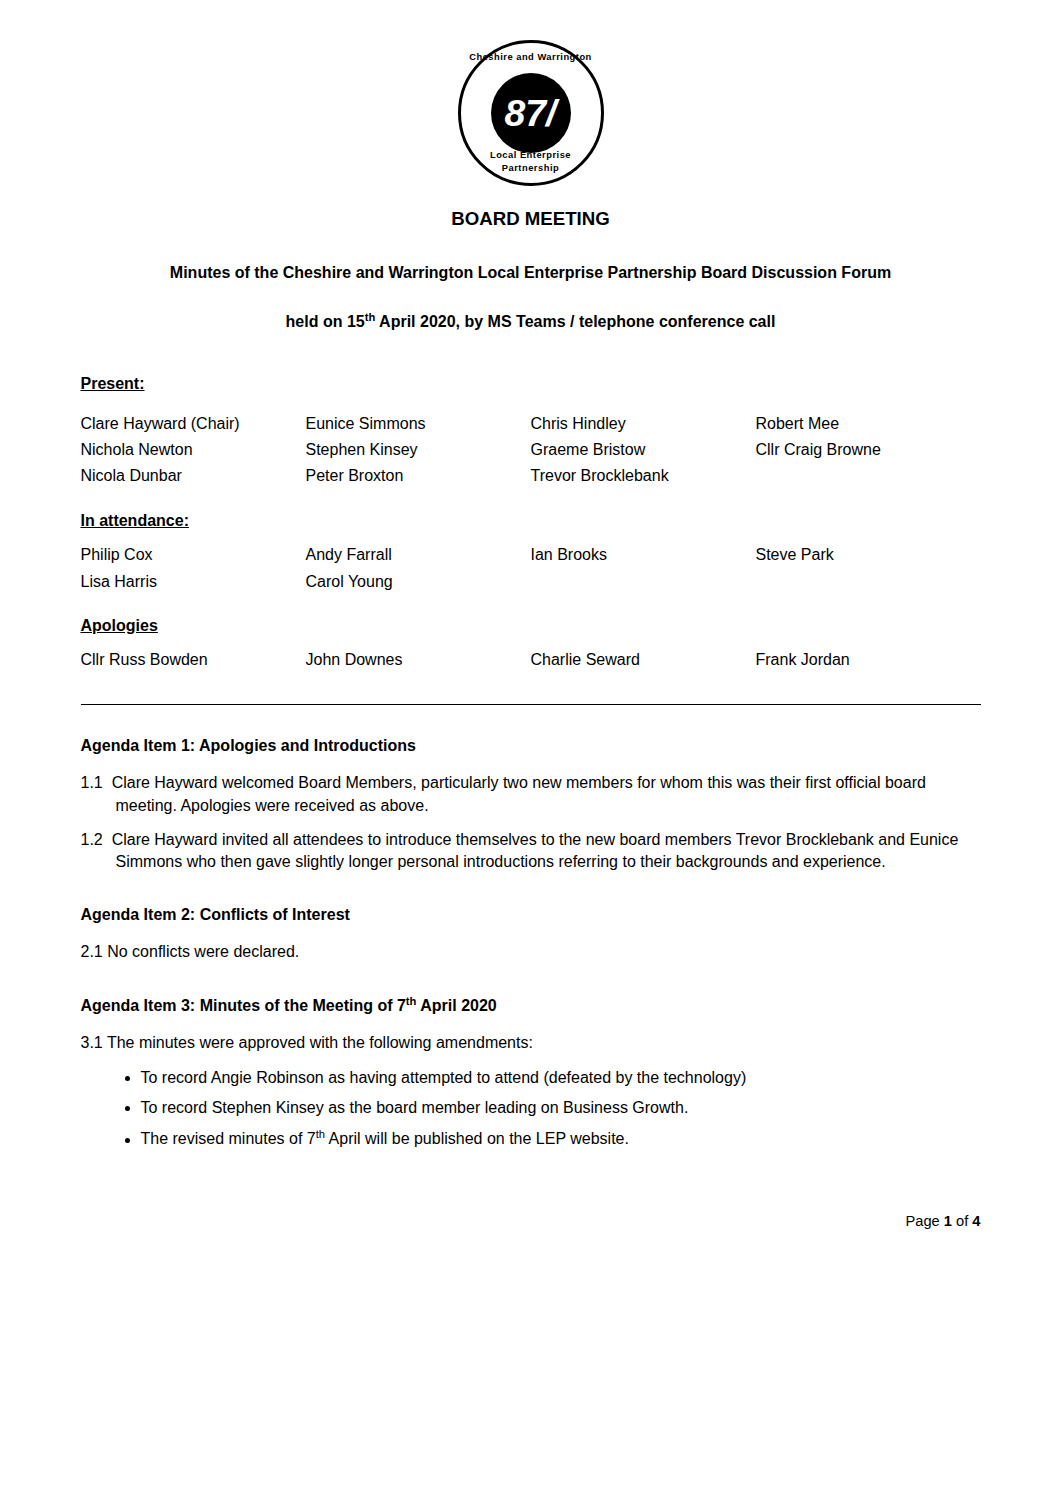Cheshire and Warrington
87/
Local Enterprise Partnership
BOARD MEETING
Minutes of the Cheshire and Warrington Local Enterprise Partnership Board Discussion Forum
held on 15th April 2020, by MS Teams / telephone conference call
Present:
| Clare Hayward (Chair) | Eunice Simmons | Chris Hindley | Robert Mee |
| Nichola Newton | Stephen Kinsey | Graeme Bristow | Cllr Craig Browne |
| Nicola Dunbar | Peter Broxton | Trevor Brocklebank | |
In attendance:
| Philip Cox | Andy Farrall | Ian Brooks | Steve Park |
| Lisa Harris | Carol Young | | |
Apologies
| Cllr Russ Bowden | John Downes | Charlie Seward | Frank Jordan |
Agenda Item 1: Apologies and Introductions
1.1 Clare Hayward welcomed Board Members, particularly two new members for whom this was their first official board meeting. Apologies were received as above.
1.2 Clare Hayward invited all attendees to introduce themselves to the new board members Trevor Brocklebank and Eunice Simmons who then gave slightly longer personal introductions referring to their backgrounds and experience.
Agenda Item 2: Conflicts of Interest
2.1 No conflicts were declared.
Agenda Item 3: Minutes of the Meeting of 7th April 2020
3.1 The minutes were approved with the following amendments:
To record Angie Robinson as having attempted to attend (defeated by the technology)
To record Stephen Kinsey as the board member leading on Business Growth.
The revised minutes of 7th April will be published on the LEP website.
Page 1 of 4